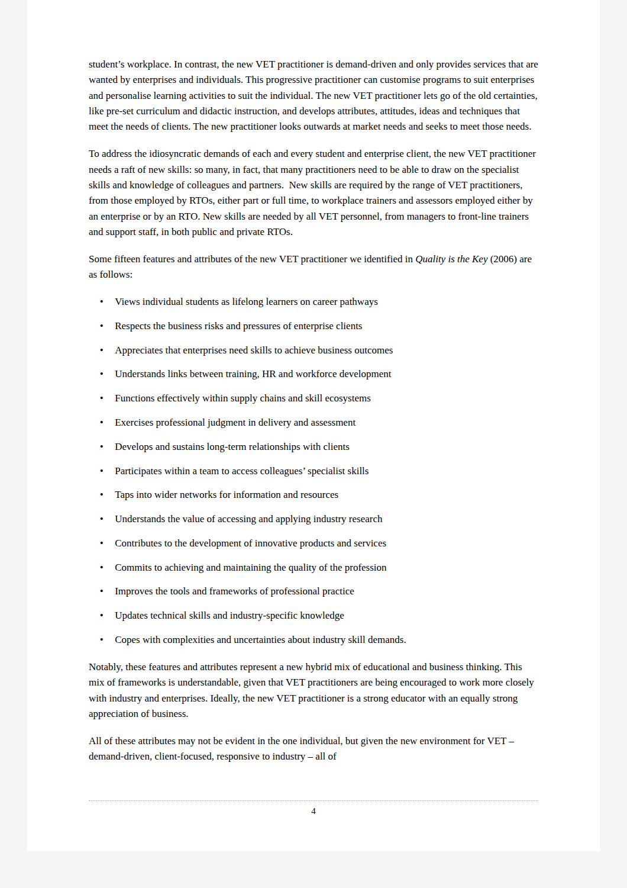student’s workplace. In contrast, the new VET practitioner is demand-driven and only provides services that are wanted by enterprises and individuals. This progressive practitioner can customise programs to suit enterprises and personalise learning activities to suit the individual. The new VET practitioner lets go of the old certainties, like pre-set curriculum and didactic instruction, and develops attributes, attitudes, ideas and techniques that meet the needs of clients. The new practitioner looks outwards at market needs and seeks to meet those needs.
To address the idiosyncratic demands of each and every student and enterprise client, the new VET practitioner needs a raft of new skills: so many, in fact, that many practitioners need to be able to draw on the specialist skills and knowledge of colleagues and partners. New skills are required by the range of VET practitioners, from those employed by RTOs, either part or full time, to workplace trainers and assessors employed either by an enterprise or by an RTO. New skills are needed by all VET personnel, from managers to front-line trainers and support staff, in both public and private RTOs.
Some fifteen features and attributes of the new VET practitioner we identified in Quality is the Key (2006) are as follows:
Views individual students as lifelong learners on career pathways
Respects the business risks and pressures of enterprise clients
Appreciates that enterprises need skills to achieve business outcomes
Understands links between training, HR and workforce development
Functions effectively within supply chains and skill ecosystems
Exercises professional judgment in delivery and assessment
Develops and sustains long-term relationships with clients
Participates within a team to access colleagues’ specialist skills
Taps into wider networks for information and resources
Understands the value of accessing and applying industry research
Contributes to the development of innovative products and services
Commits to achieving and maintaining the quality of the profession
Improves the tools and frameworks of professional practice
Updates technical skills and industry-specific knowledge
Copes with complexities and uncertainties about industry skill demands.
Notably, these features and attributes represent a new hybrid mix of educational and business thinking. This mix of frameworks is understandable, given that VET practitioners are being encouraged to work more closely with industry and enterprises. Ideally, the new VET practitioner is a strong educator with an equally strong appreciation of business.
All of these attributes may not be evident in the one individual, but given the new environment for VET – demand-driven, client-focused, responsive to industry – all of
4